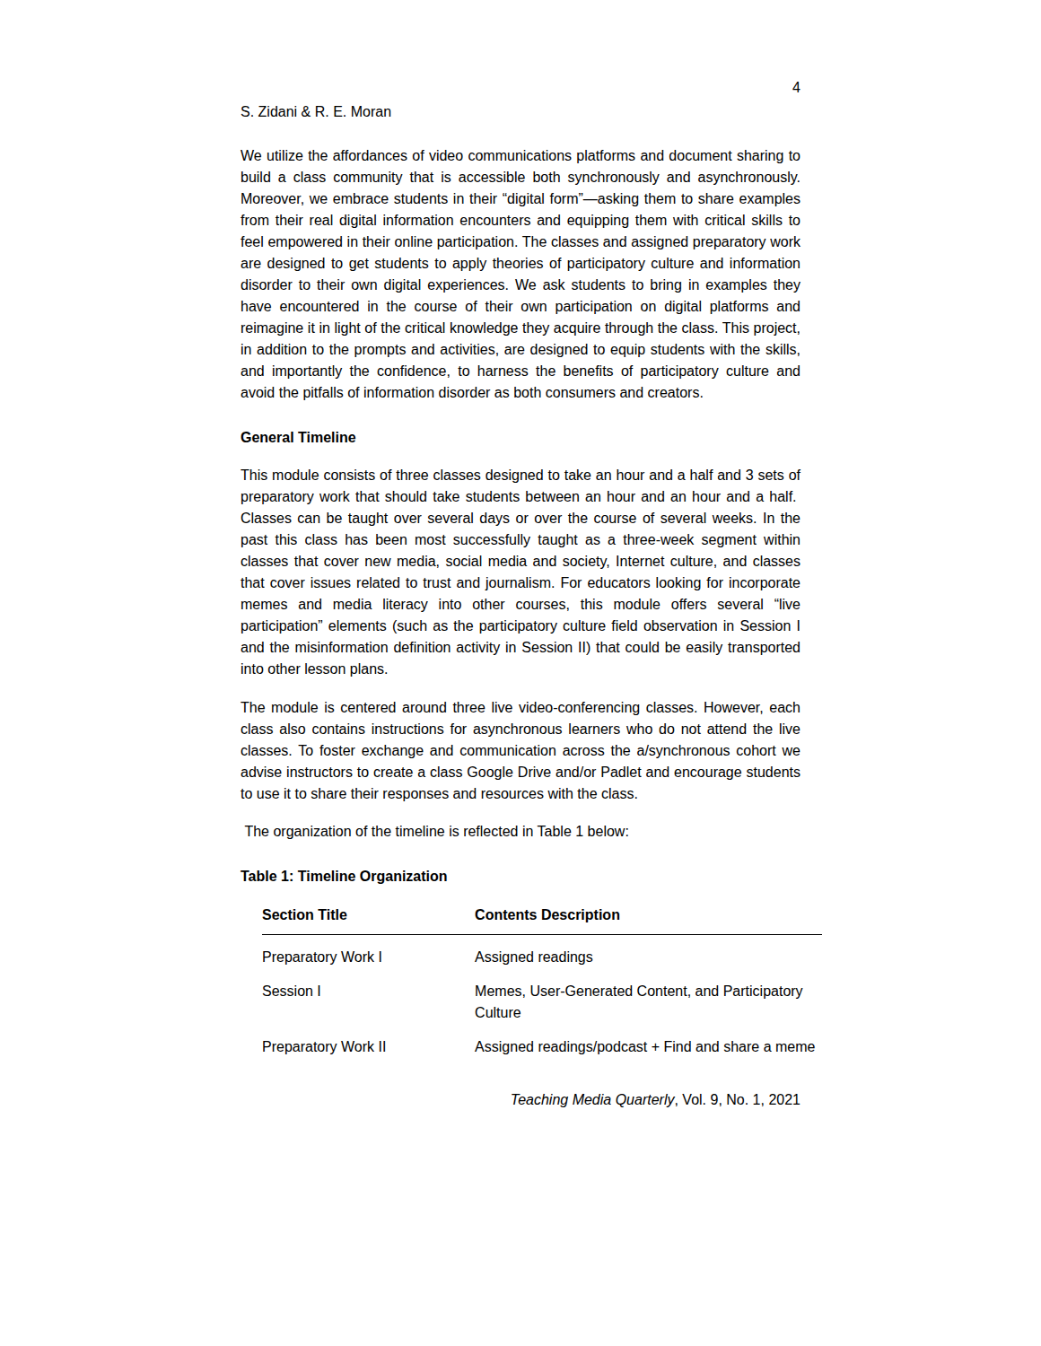4
S. Zidani & R. E. Moran
We utilize the affordances of video communications platforms and document sharing to build a class community that is accessible both synchronously and asynchronously. Moreover, we embrace students in their “digital form”—asking them to share examples from their real digital information encounters and equipping them with critical skills to feel empowered in their online participation. The classes and assigned preparatory work are designed to get students to apply theories of participatory culture and information disorder to their own digital experiences. We ask students to bring in examples they have encountered in the course of their own participation on digital platforms and reimagine it in light of the critical knowledge they acquire through the class. This project, in addition to the prompts and activities, are designed to equip students with the skills, and importantly the confidence, to harness the benefits of participatory culture and avoid the pitfalls of information disorder as both consumers and creators.
General Timeline
This module consists of three classes designed to take an hour and a half and 3 sets of preparatory work that should take students between an hour and an hour and a half. Classes can be taught over several days or over the course of several weeks. In the past this class has been most successfully taught as a three-week segment within classes that cover new media, social media and society, Internet culture, and classes that cover issues related to trust and journalism. For educators looking for incorporate memes and media literacy into other courses, this module offers several “live participation” elements (such as the participatory culture field observation in Session I and the misinformation definition activity in Session II) that could be easily transported into other lesson plans.
The module is centered around three live video-conferencing classes. However, each class also contains instructions for asynchronous learners who do not attend the live classes. To foster exchange and communication across the a/synchronous cohort we advise instructors to create a class Google Drive and/or Padlet and encourage students to use it to share their responses and resources with the class.
The organization of the timeline is reflected in Table 1 below:
Table 1: Timeline Organization
| Section Title | Contents Description |
| --- | --- |
| Preparatory Work I | Assigned readings |
| Session I | Memes, User-Generated Content, and Participatory Culture |
| Preparatory Work II | Assigned readings/podcast + Find and share a meme |
Teaching Media Quarterly, Vol. 9, No. 1, 2021